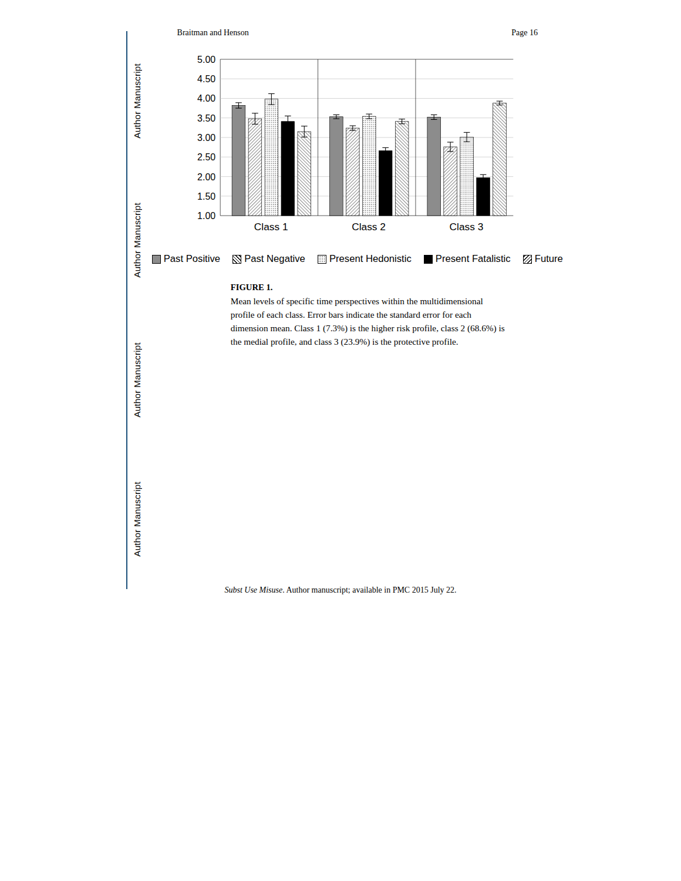Author Manuscript Author Manuscript Author Manuscript Author Manuscript
Braitman and Henson Page 16
5.00 4.50 4.00 3.50 3.00 2.50 2.00 1.50 1.00 Class 1 Class 2 Class 3
Past Positive Past Negative Present Hedonistic Present Fatalistic Future
FIGURE 1. Mean levels of specific time perspectives within the multidimensional profile of each class. Error bars indicate the standard error for each dimension mean. Class 1 (7.3%) is the higher risk profile, class 2 (68.6%) is the medial profile, and class 3 (23.9%) is the protective profile.
Subst Use Misuse. Author manuscript; available in PMC 2015 July 22.